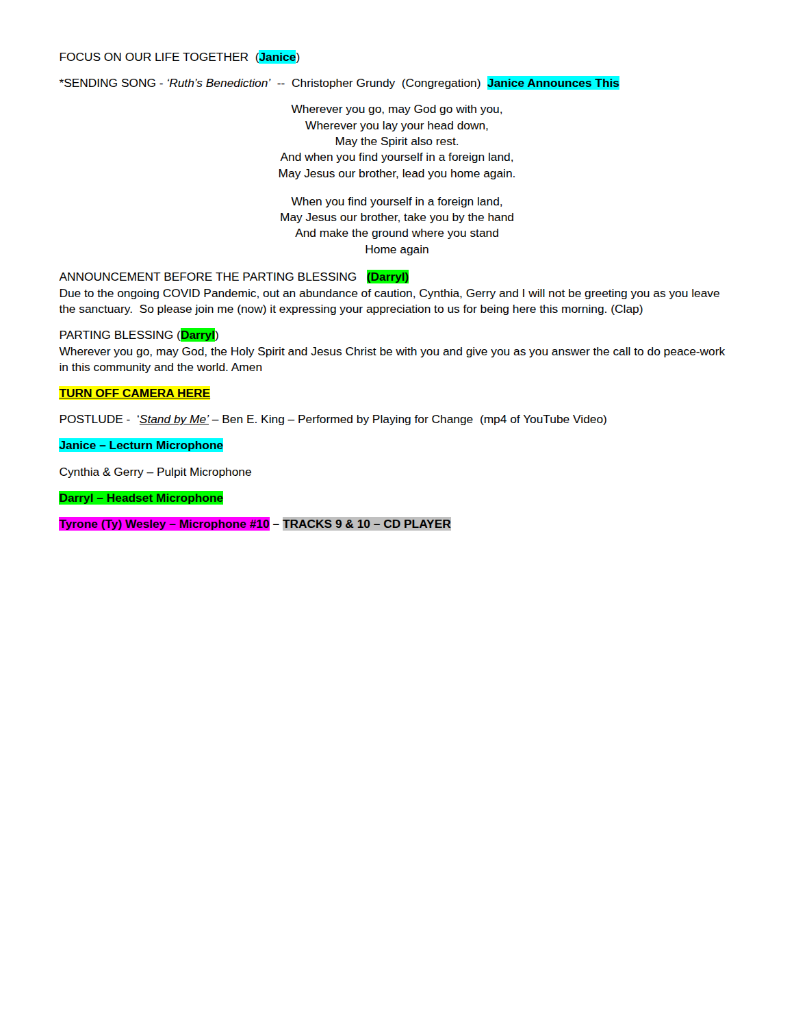FOCUS ON OUR LIFE TOGETHER (Janice)
*SENDING SONG - ‘Ruth’s Benediction’ -- Christopher Grundy (Congregation) Janice Announces This
Wherever you go, may God go with you,
Wherever you lay your head down,
May the Spirit also rest.
And when you find yourself in a foreign land,
May Jesus our brother, lead you home again.
When you find yourself in a foreign land,
May Jesus our brother, take you by the hand
And make the ground where you stand
Home again
ANNOUNCEMENT BEFORE THE PARTING BLESSING (Darryl)
Due to the ongoing COVID Pandemic, out an abundance of caution, Cynthia, Gerry and I will not be greeting you as you leave the sanctuary. So please join me (now) it expressing your appreciation to us for being here this morning. (Clap)
PARTING BLESSING (Darryl)
Wherever you go, may God, the Holy Spirit and Jesus Christ be with you and give you as you answer the call to do peace-work in this community and the world. Amen
TURN OFF CAMERA HERE
POSTLUDE - ‘Stand by Me’ – Ben E. King – Performed by Playing for Change (mp4 of YouTube Video)
Janice – Lecturn Microphone
Cynthia & Gerry – Pulpit Microphone
Darryl – Headset Microphone
Tyrone (Ty) Wesley – Microphone #10 – TRACKS 9 & 10 – CD PLAYER